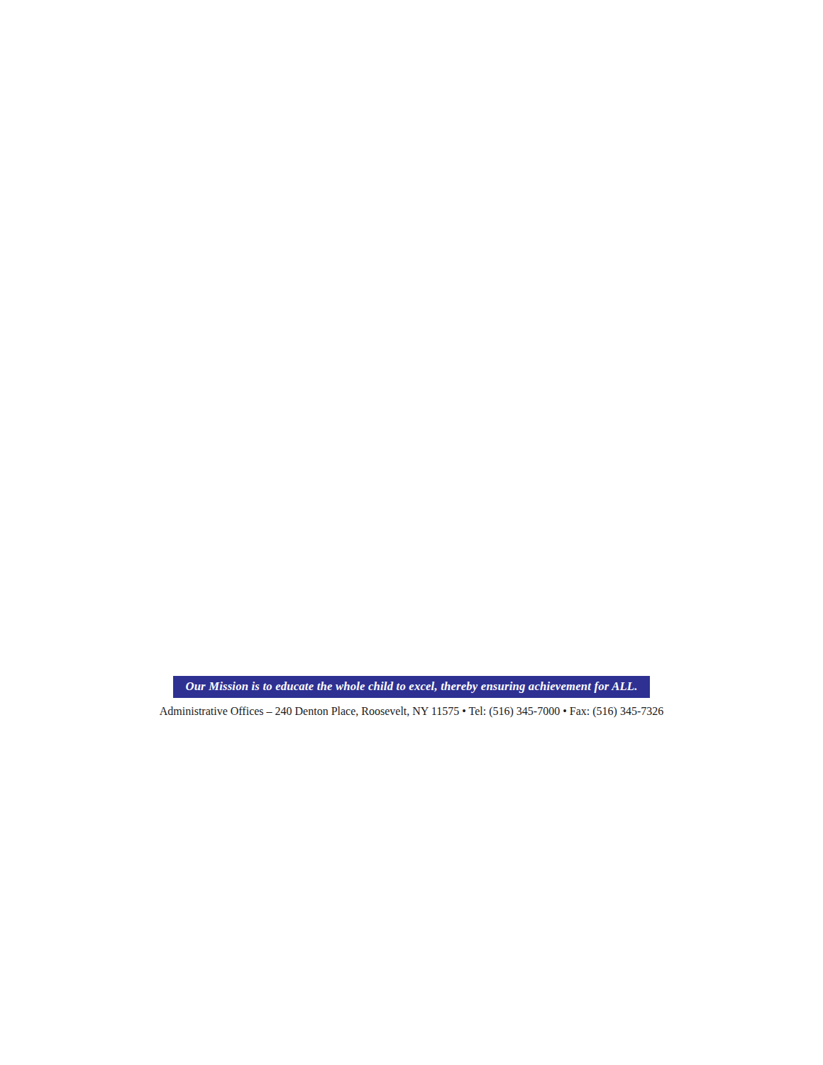Our Mission is to educate the whole child to excel, thereby ensuring achievement for ALL.
Administrative Offices – 240 Denton Place, Roosevelt, NY 11575 • Tel: (516) 345-7000 • Fax: (516) 345-7326